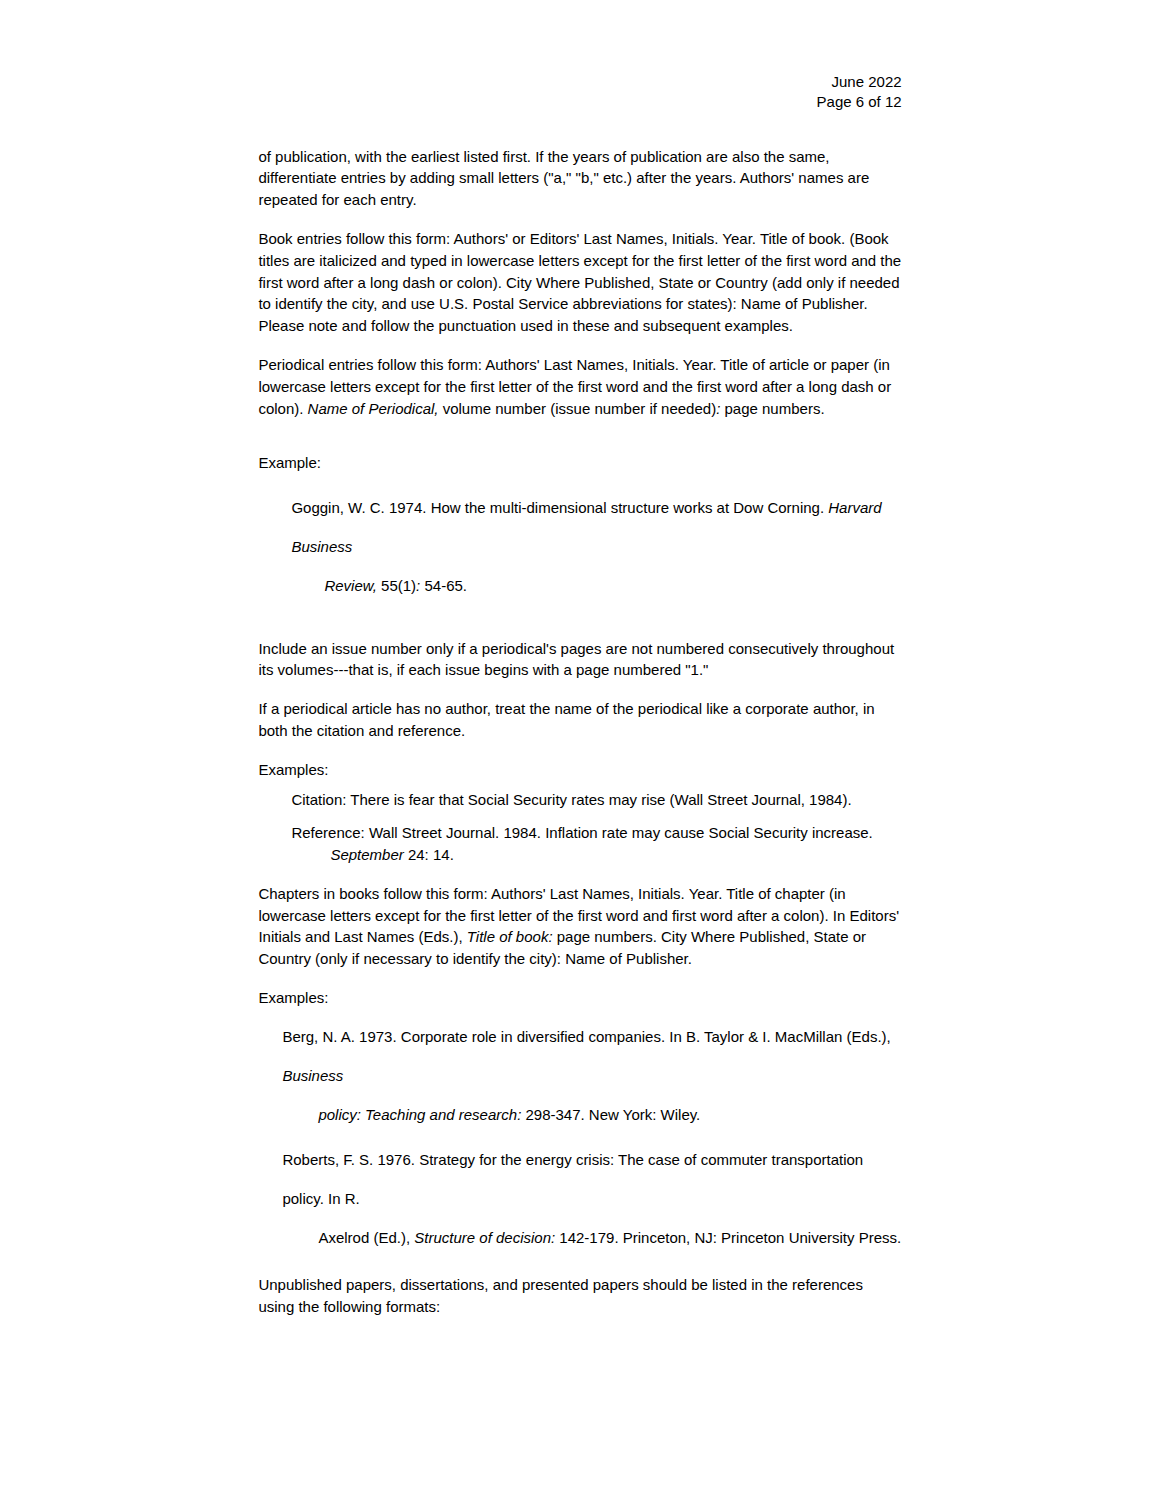June 2022
Page 6 of 12
of publication, with the earliest listed first. If the years of publication are also the same, differentiate entries by adding small letters ("a," "b," etc.) after the years. Authors' names are repeated for each entry.
Book entries follow this form: Authors' or Editors' Last Names, Initials. Year. Title of book. (Book titles are italicized and typed in lowercase letters except for the first letter of the first word and the first word after a long dash or colon). City Where Published, State or Country (add only if needed to identify the city, and use U.S. Postal Service abbreviations for states): Name of Publisher. Please note and follow the punctuation used in these and subsequent examples.
Periodical entries follow this form: Authors' Last Names, Initials. Year. Title of article or paper (in lowercase letters except for the first letter of the first word and the first word after a long dash or colon). Name of Periodical, volume number (issue number if needed): page numbers.
Example:
Goggin, W. C. 1974. How the multi-dimensional structure works at Dow Corning. Harvard Business Review, 55(1): 54-65.
Include an issue number only if a periodical's pages are not numbered consecutively throughout its volumes---that is, if each issue begins with a page numbered "1."
If a periodical article has no author, treat the name of the periodical like a corporate author, in both the citation and reference.
Examples:
Citation: There is fear that Social Security rates may rise (Wall Street Journal, 1984).
Reference: Wall Street Journal. 1984. Inflation rate may cause Social Security increase. September 24: 14.
Chapters in books follow this form: Authors' Last Names, Initials. Year. Title of chapter (in lowercase letters except for the first letter of the first word and first word after a colon). In Editors' Initials and Last Names (Eds.), Title of book: page numbers. City Where Published, State or Country (only if necessary to identify the city): Name of Publisher.
Examples:
Berg, N. A. 1973. Corporate role in diversified companies. In B. Taylor & I. MacMillan (Eds.), Business policy: Teaching and research: 298-347. New York: Wiley.
Roberts, F. S. 1976. Strategy for the energy crisis: The case of commuter transportation policy. In R. Axelrod (Ed.), Structure of decision: 142-179. Princeton, NJ: Princeton University Press.
Unpublished papers, dissertations, and presented papers should be listed in the references using the following formats: